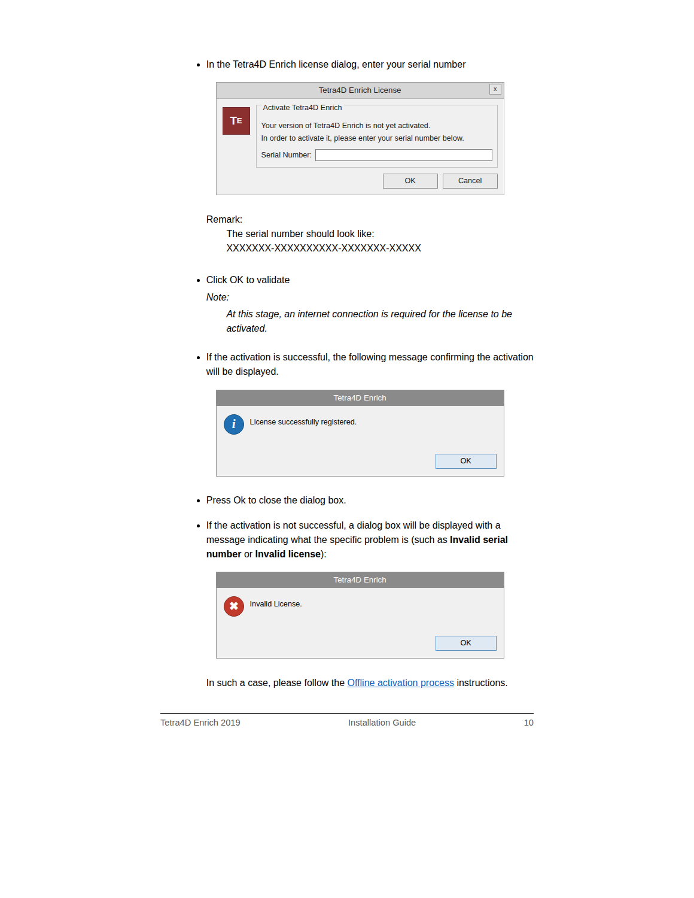In the Tetra4D Enrich license dialog, enter your serial number
Tetra4D Enrich License
x
TE
Activate Tetra4D Enrich
Your version of Tetra4D Enrich is not yet activated.
In order to activate it, please enter your serial number below.
Serial Number:
OK
Cancel
Remark:
The serial number should look like:
XXXXXXX-XXXXXXXXXX-XXXXXXX-XXXXX
Click OK to validate
Note:
At this stage, an internet connection is required for the license to be activated.
If the activation is successful, the following message confirming the activation will be displayed.
Tetra4D Enrich
i
License successfully registered.
OK
Press Ok to close the dialog box.
If the activation is not successful, a dialog box will be displayed with a message indicating what the specific problem is (such as Invalid serial number or Invalid license):
Tetra4D Enrich
✖
Invalid License.
OK
In such a case, please follow the Offline activation process instructions.
Tetra4D Enrich 2019
Installation Guide
10